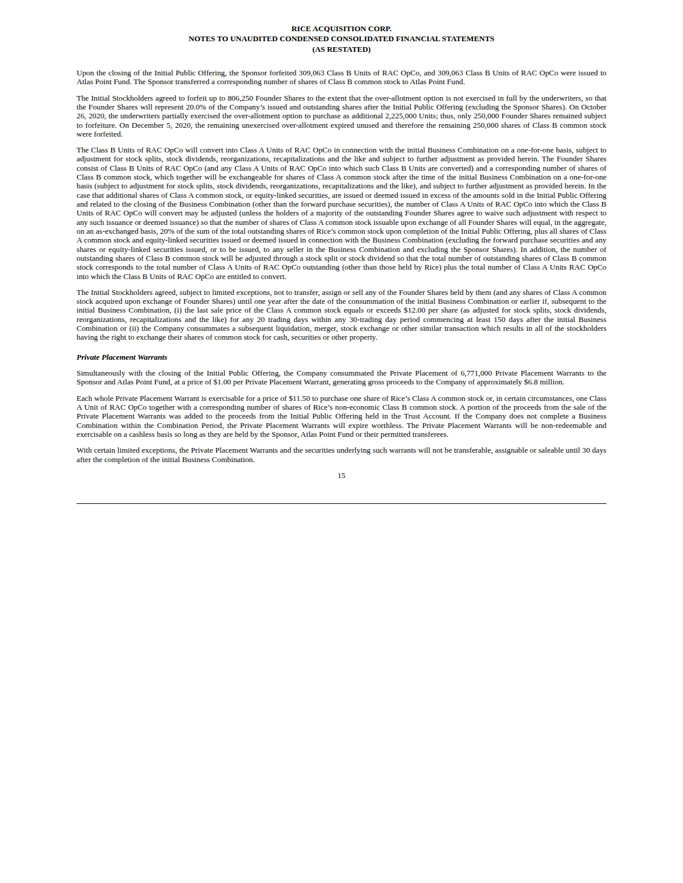RICE ACQUISITION CORP.
NOTES TO UNAUDITED CONDENSED CONSOLIDATED FINANCIAL STATEMENTS
(AS RESTATED)
Upon the closing of the Initial Public Offering, the Sponsor forfeited 309,063 Class B Units of RAC OpCo, and 309,063 Class B Units of RAC OpCo were issued to Atlas Point Fund. The Sponsor transferred a corresponding number of shares of Class B common stock to Atlas Point Fund.
The Initial Stockholders agreed to forfeit up to 806,250 Founder Shares to the extent that the over-allotment option is not exercised in full by the underwriters, so that the Founder Shares will represent 20.0% of the Company’s issued and outstanding shares after the Initial Public Offering (excluding the Sponsor Shares). On October 26, 2020, the underwriters partially exercised the over-allotment option to purchase as additional 2,225,000 Units; thus, only 250,000 Founder Shares remained subject to forfeiture. On December 5, 2020, the remaining unexercised over-allotment expired unused and therefore the remaining 250,000 shares of Class B common stock were forfeited.
The Class B Units of RAC OpCo will convert into Class A Units of RAC OpCo in connection with the initial Business Combination on a one-for-one basis, subject to adjustment for stock splits, stock dividends, reorganizations, recapitalizations and the like and subject to further adjustment as provided herein. The Founder Shares consist of Class B Units of RAC OpCo (and any Class A Units of RAC OpCo into which such Class B Units are converted) and a corresponding number of shares of Class B common stock, which together will be exchangeable for shares of Class A common stock after the time of the initial Business Combination on a one-for-one basis (subject to adjustment for stock splits, stock dividends, reorganizations, recapitalizations and the like), and subject to further adjustment as provided herein. In the case that additional shares of Class A common stock, or equity-linked securities, are issued or deemed issued in excess of the amounts sold in the Initial Public Offering and related to the closing of the Business Combination (other than the forward purchase securities), the number of Class A Units of RAC OpCo into which the Class B Units of RAC OpCo will convert may be adjusted (unless the holders of a majority of the outstanding Founder Shares agree to waive such adjustment with respect to any such issuance or deemed issuance) so that the number of shares of Class A common stock issuable upon exchange of all Founder Shares will equal, in the aggregate, on an as-exchanged basis, 20% of the sum of the total outstanding shares of Rice’s common stock upon completion of the Initial Public Offering, plus all shares of Class A common stock and equity-linked securities issued or deemed issued in connection with the Business Combination (excluding the forward purchase securities and any shares or equity-linked securities issued, or to be issued, to any seller in the Business Combination and excluding the Sponsor Shares). In addition, the number of outstanding shares of Class B common stock will be adjusted through a stock split or stock dividend so that the total number of outstanding shares of Class B common stock corresponds to the total number of Class A Units of RAC OpCo outstanding (other than those held by Rice) plus the total number of Class A Units RAC OpCo into which the Class B Units of RAC OpCo are entitled to convert.
The Initial Stockholders agreed, subject to limited exceptions, not to transfer, assign or sell any of the Founder Shares held by them (and any shares of Class A common stock acquired upon exchange of Founder Shares) until one year after the date of the consummation of the initial Business Combination or earlier if, subsequent to the initial Business Combination, (i) the last sale price of the Class A common stock equals or exceeds $12.00 per share (as adjusted for stock splits, stock dividends, reorganizations, recapitalizations and the like) for any 20 trading days within any 30-trading day period commencing at least 150 days after the initial Business Combination or (ii) the Company consummates a subsequent liquidation, merger, stock exchange or other similar transaction which results in all of the stockholders having the right to exchange their shares of common stock for cash, securities or other property.
Private Placement Warrants
Simultaneously with the closing of the Initial Public Offering, the Company consummated the Private Placement of 6,771,000 Private Placement Warrants to the Sponsor and Atlas Point Fund, at a price of $1.00 per Private Placement Warrant, generating gross proceeds to the Company of approximately $6.8 million.
Each whole Private Placement Warrant is exercisable for a price of $11.50 to purchase one share of Rice’s Class A common stock or, in certain circumstances, one Class A Unit of RAC OpCo together with a corresponding number of shares of Rice’s non-economic Class B common stock. A portion of the proceeds from the sale of the Private Placement Warrants was added to the proceeds from the Initial Public Offering held in the Trust Account. If the Company does not complete a Business Combination within the Combination Period, the Private Placement Warrants will expire worthless. The Private Placement Warrants will be non-redeemable and exercisable on a cashless basis so long as they are held by the Sponsor, Atlas Point Fund or their permitted transferees.
With certain limited exceptions, the Private Placement Warrants and the securities underlying such warrants will not be transferable, assignable or saleable until 30 days after the completion of the initial Business Combination.
15